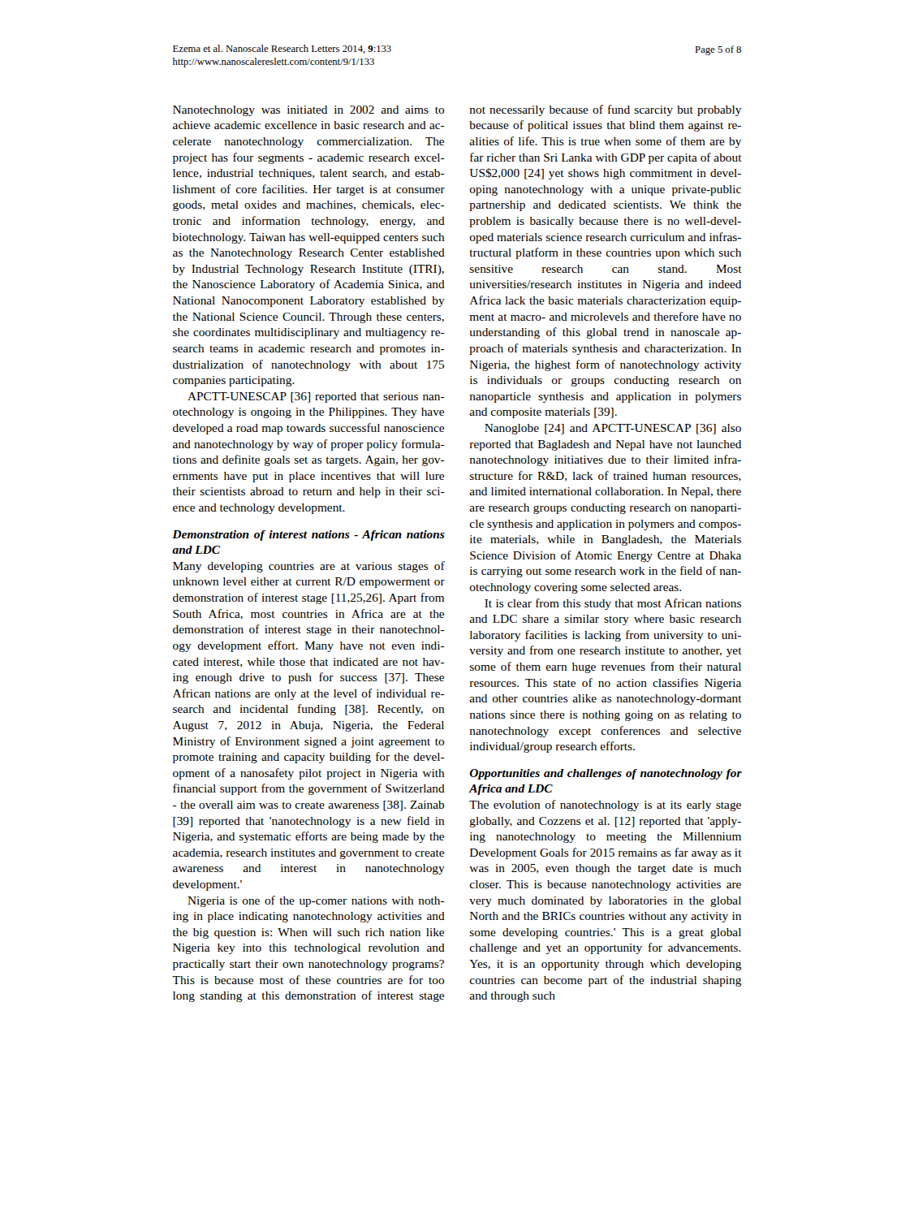Ezema et al. Nanoscale Research Letters 2014, 9:133
http://www.nanoscalereslett.com/content/9/1/133
Page 5 of 8
Nanotechnology was initiated in 2002 and aims to achieve academic excellence in basic research and accelerate nanotechnology commercialization. The project has four segments - academic research excellence, industrial techniques, talent search, and establishment of core facilities. Her target is at consumer goods, metal oxides and machines, chemicals, electronic and information technology, energy, and biotechnology. Taiwan has well-equipped centers such as the Nanotechnology Research Center established by Industrial Technology Research Institute (ITRI), the Nanoscience Laboratory of Academia Sinica, and National Nanocomponent Laboratory established by the National Science Council. Through these centers, she coordinates multidisciplinary and multiagency research teams in academic research and promotes industrialization of nanotechnology with about 175 companies participating.
APCTT-UNESCAP [36] reported that serious nanotechnology is ongoing in the Philippines. They have developed a road map towards successful nanoscience and nanotechnology by way of proper policy formulations and definite goals set as targets. Again, her governments have put in place incentives that will lure their scientists abroad to return and help in their science and technology development.
Demonstration of interest nations - African nations and LDC
Many developing countries are at various stages of unknown level either at current R/D empowerment or demonstration of interest stage [11,25,26]. Apart from South Africa, most countries in Africa are at the demonstration of interest stage in their nanotechnology development effort. Many have not even indicated interest, while those that indicated are not having enough drive to push for success [37]. These African nations are only at the level of individual research and incidental funding [38]. Recently, on August 7, 2012 in Abuja, Nigeria, the Federal Ministry of Environment signed a joint agreement to promote training and capacity building for the development of a nanosafety pilot project in Nigeria with financial support from the government of Switzerland - the overall aim was to create awareness [38]. Zainab [39] reported that 'nanotechnology is a new field in Nigeria, and systematic efforts are being made by the academia, research institutes and government to create awareness and interest in nanotechnology development.'
Nigeria is one of the up-comer nations with nothing in place indicating nanotechnology activities and the big question is: When will such rich nation like Nigeria key into this technological revolution and practically start their own nanotechnology programs? This is because most of these countries are for too long standing at this demonstration of interest stage not necessarily because of fund scarcity but probably because of political issues that blind them against realities of life. This is true when some of them are by far richer than Sri Lanka with GDP per capita of about US$2,000 [24] yet shows high commitment in developing nanotechnology with a unique private-public partnership and dedicated scientists. We think the problem is basically because there is no well-developed materials science research curriculum and infrastructural platform in these countries upon which such sensitive research can stand. Most universities/research institutes in Nigeria and indeed Africa lack the basic materials characterization equipment at macro- and microlevels and therefore have no understanding of this global trend in nanoscale approach of materials synthesis and characterization. In Nigeria, the highest form of nanotechnology activity is individuals or groups conducting research on nanoparticle synthesis and application in polymers and composite materials [39].
Nanoglobe [24] and APCTT-UNESCAP [36] also reported that Bagladesh and Nepal have not launched nanotechnology initiatives due to their limited infrastructure for R&D, lack of trained human resources, and limited international collaboration. In Nepal, there are research groups conducting research on nanoparticle synthesis and application in polymers and composite materials, while in Bangladesh, the Materials Science Division of Atomic Energy Centre at Dhaka is carrying out some research work in the field of nanotechnology covering some selected areas.
It is clear from this study that most African nations and LDC share a similar story where basic research laboratory facilities is lacking from university to university and from one research institute to another, yet some of them earn huge revenues from their natural resources. This state of no action classifies Nigeria and other countries alike as nanotechnology-dormant nations since there is nothing going on as relating to nanotechnology except conferences and selective individual/group research efforts.
Opportunities and challenges of nanotechnology for Africa and LDC
The evolution of nanotechnology is at its early stage globally, and Cozzens et al. [12] reported that 'applying nanotechnology to meeting the Millennium Development Goals for 2015 remains as far away as it was in 2005, even though the target date is much closer. This is because nanotechnology activities are very much dominated by laboratories in the global North and the BRICs countries without any activity in some developing countries.' This is a great global challenge and yet an opportunity for advancements. Yes, it is an opportunity through which developing countries can become part of the industrial shaping and through such